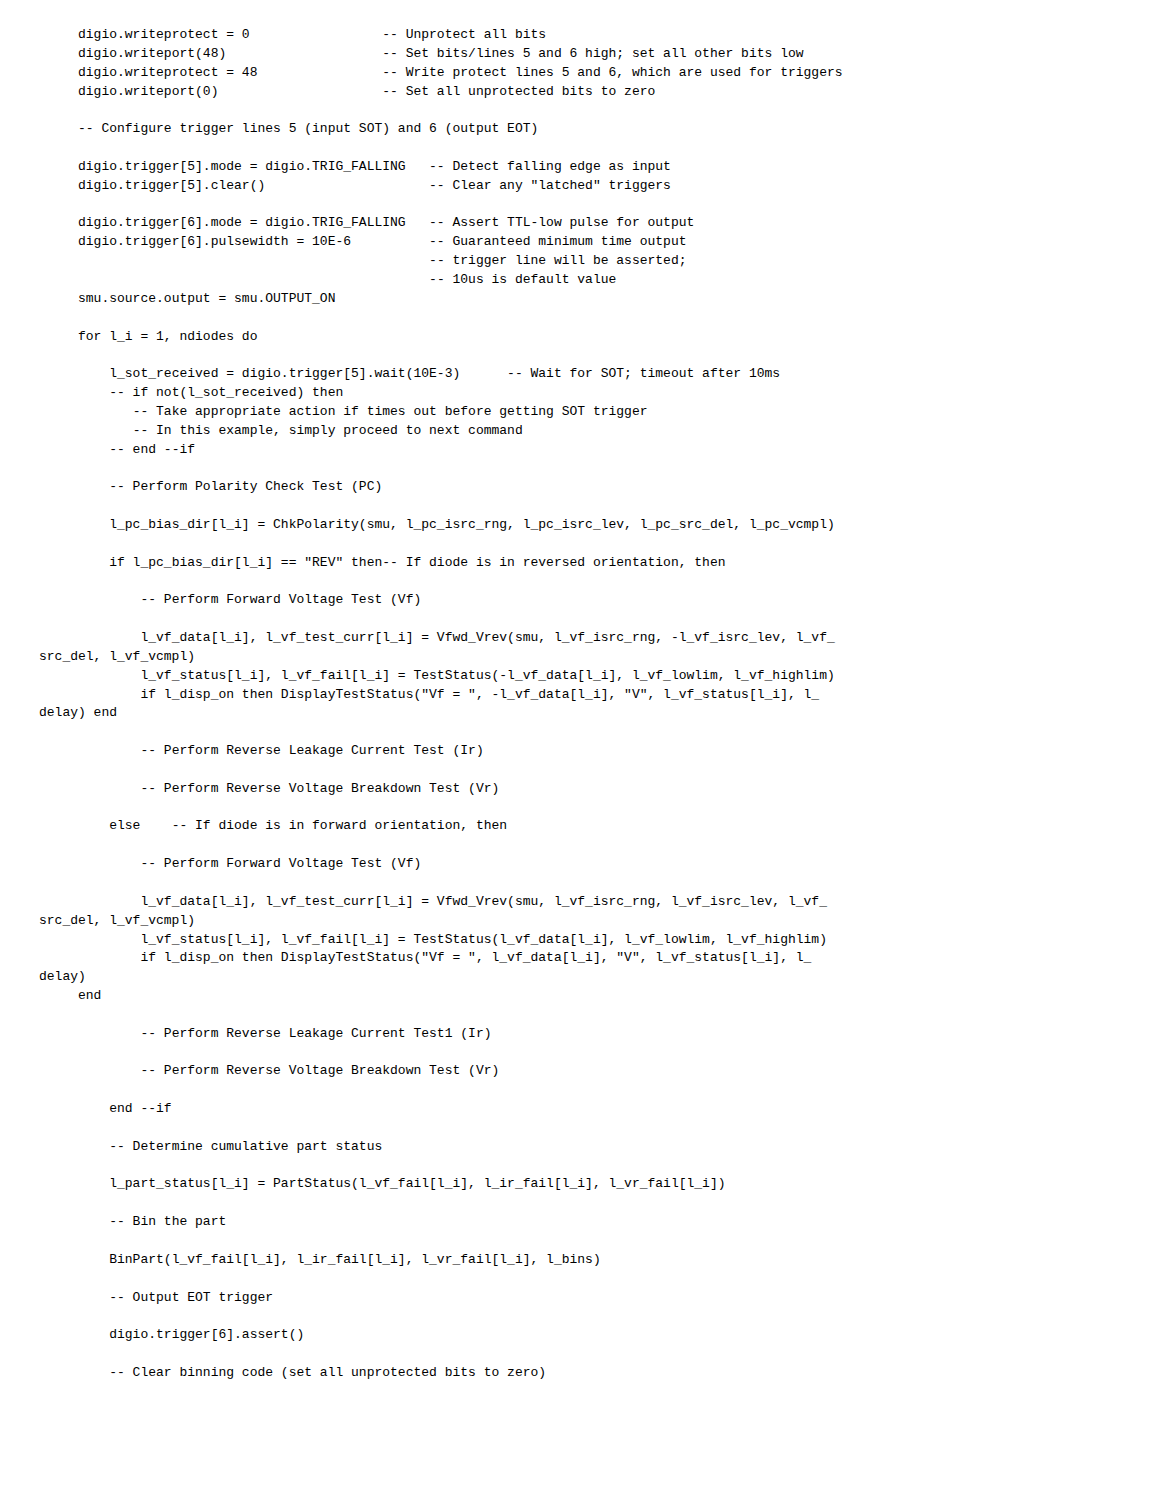digio.writeprotect = 0                 -- Unprotect all bits
     digio.writeport(48)                    -- Set bits/lines 5 and 6 high; set all other bits low
     digio.writeprotect = 48                -- Write protect lines 5 and 6, which are used for triggers
     digio.writeport(0)                     -- Set all unprotected bits to zero

     -- Configure trigger lines 5 (input SOT) and 6 (output EOT)

     digio.trigger[5].mode = digio.TRIG_FALLING   -- Detect falling edge as input
     digio.trigger[5].clear()                     -- Clear any "latched" triggers

     digio.trigger[6].mode = digio.TRIG_FALLING   -- Assert TTL-low pulse for output
     digio.trigger[6].pulsewidth = 10E-6          -- Guaranteed minimum time output
                                                  -- trigger line will be asserted;
                                                  -- 10us is default value
     smu.source.output = smu.OUTPUT_ON

     for l_i = 1, ndiodes do

         l_sot_received = digio.trigger[5].wait(10E-3)      -- Wait for SOT; timeout after 10ms
         -- if not(l_sot_received) then
            -- Take appropriate action if times out before getting SOT trigger
            -- In this example, simply proceed to next command
         -- end --if

         -- Perform Polarity Check Test (PC)

         l_pc_bias_dir[l_i] = ChkPolarity(smu, l_pc_isrc_rng, l_pc_isrc_lev, l_pc_src_del, l_pc_vcmpl)

         if l_pc_bias_dir[l_i] == "REV" then-- If diode is in reversed orientation, then

             -- Perform Forward Voltage Test (Vf)

             l_vf_data[l_i], l_vf_test_curr[l_i] = Vfwd_Vrev(smu, l_vf_isrc_rng, -l_vf_isrc_lev, l_vf_
src_del, l_vf_vcmpl)
             l_vf_status[l_i], l_vf_fail[l_i] = TestStatus(-l_vf_data[l_i], l_vf_lowlim, l_vf_highlim)
             if l_disp_on then DisplayTestStatus("Vf = ", -l_vf_data[l_i], "V", l_vf_status[l_i], l_
delay) end

             -- Perform Reverse Leakage Current Test (Ir)

             -- Perform Reverse Voltage Breakdown Test (Vr)

         else    -- If diode is in forward orientation, then

             -- Perform Forward Voltage Test (Vf)

             l_vf_data[l_i], l_vf_test_curr[l_i] = Vfwd_Vrev(smu, l_vf_isrc_rng, l_vf_isrc_lev, l_vf_
src_del, l_vf_vcmpl)
             l_vf_status[l_i], l_vf_fail[l_i] = TestStatus(l_vf_data[l_i], l_vf_lowlim, l_vf_highlim)
             if l_disp_on then DisplayTestStatus("Vf = ", l_vf_data[l_i], "V", l_vf_status[l_i], l_
delay)
     end

             -- Perform Reverse Leakage Current Test1 (Ir)

             -- Perform Reverse Voltage Breakdown Test (Vr)

         end --if

         -- Determine cumulative part status

         l_part_status[l_i] = PartStatus(l_vf_fail[l_i], l_ir_fail[l_i], l_vr_fail[l_i])

         -- Bin the part

         BinPart(l_vf_fail[l_i], l_ir_fail[l_i], l_vr_fail[l_i], l_bins)

         -- Output EOT trigger

         digio.trigger[6].assert()

         -- Clear binning code (set all unprotected bits to zero)